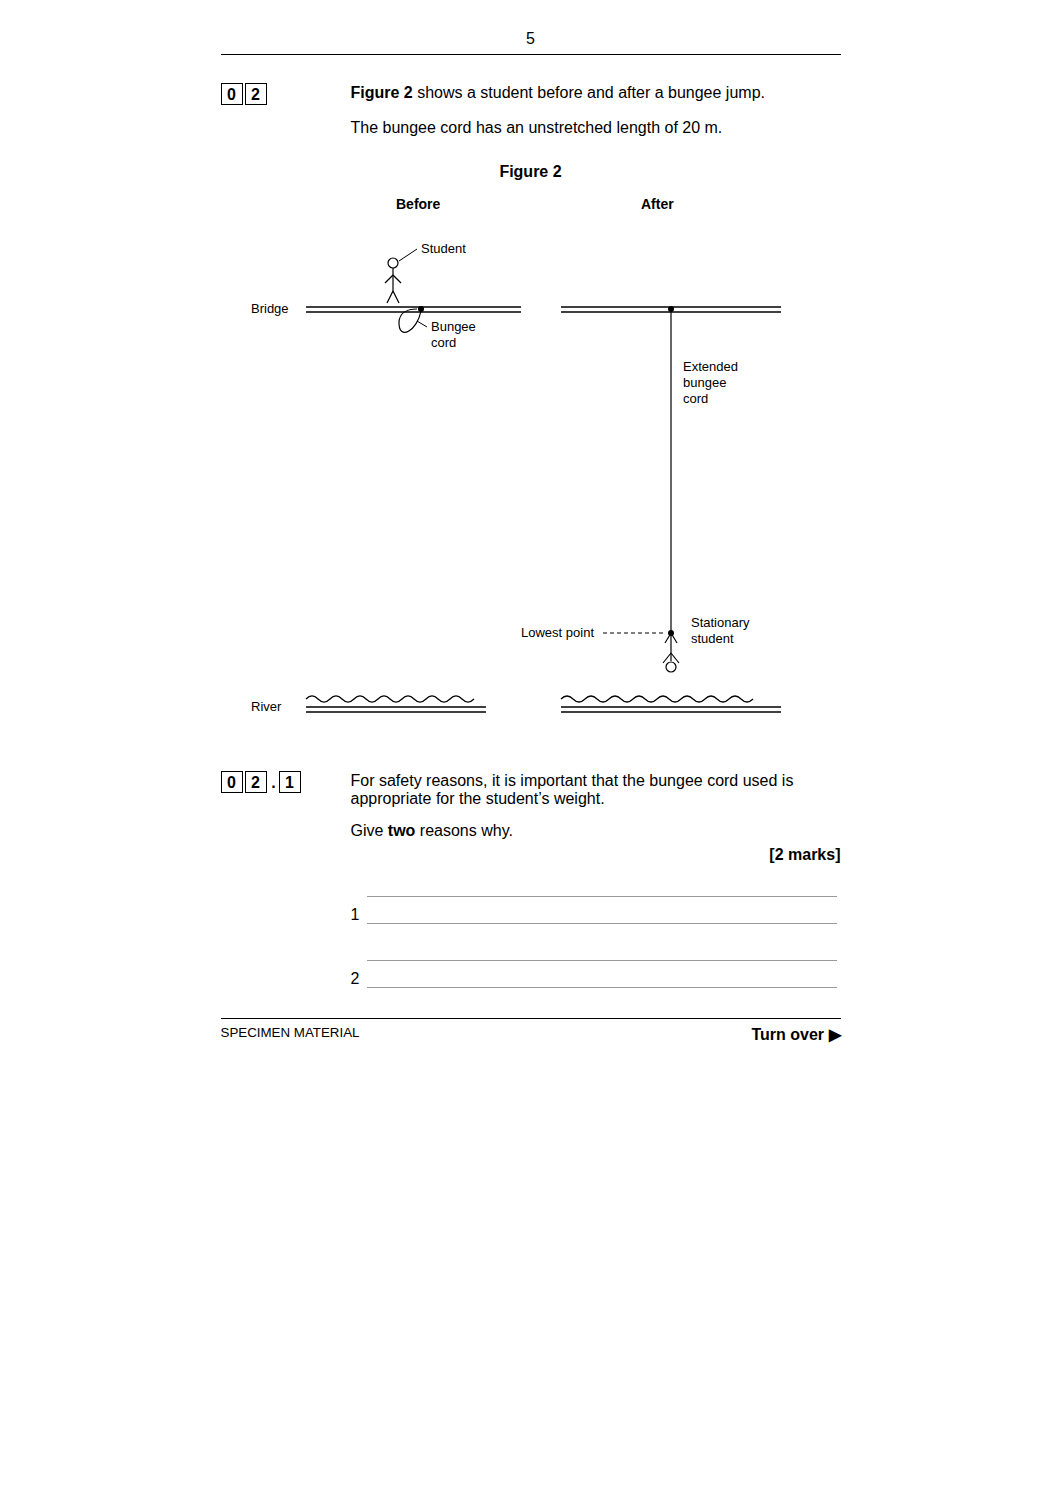5
02
Figure 2 shows a student before and after a bungee jump.
The bungee cord has an unstretched length of 20 m.
Figure 2
Before After Student Bridge Bungee cord River Extended bungee cord Lowest point Stationary student
02. 1
For safety reasons, it is important that the bungee cord used is appropriate for the student’s weight.
Give two reasons why.
[2 marks]
1
2
SPECIMEN MATERIAL
Turn over ▶